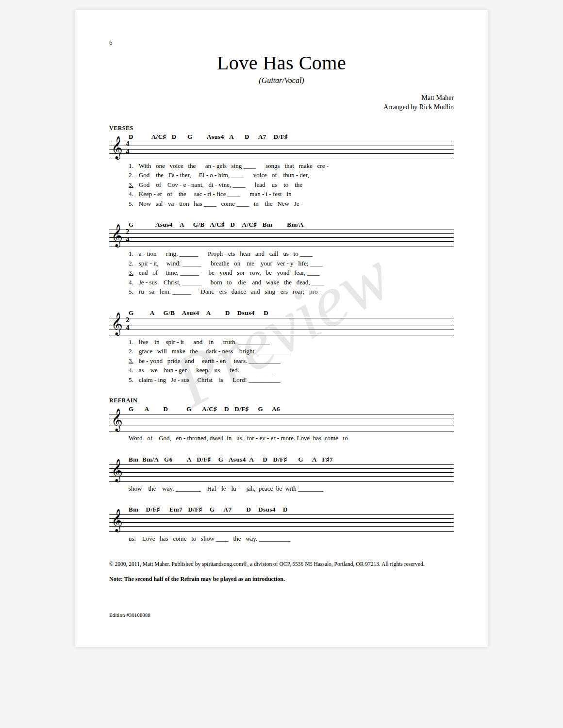Preview
6
Love Has Come
(Guitar/Vocal)
Matt Maher
Arranged by Rick Modlin
VERSES
D A/C♯ D G Asus4 A D A7 D/F♯
𝄞 4
4
1. With one voice the an - gels sing ____ songs that make cre - 2. God the Fa - ther, El - o - him, ____ voice of thun - der, 3. God of Cov - e - nant, di - vine, ____ lead us to the 4. Keep - er of the sac - ri - fice ____ man - i - fest in 5. Now sal - va - tion has ____ come ____ in the New Je -
G Asus4 A G/B A/C♯ D A/C♯ Bm Bm/A
𝄞 2
4
1. a - tion ring. ______ Proph - ets hear and call us to ____ 2. spir - it, wind: ______ breathe on me your ver - y life; ____ 3. end of time, ______ be - yond sor - row, be - yond fear, ____ 4. Je - sus Christ, ______ born to die and wake the dead, ____ 5. ru - sa - lem. ______ Danc - ers dance and sing - ers roar; pro -
G A G/B Asus4 A D Dsus4 D
𝄞 2
4
1. live in spir - it and in truth. __________ 2. grace will make the dark - ness bright. __________ 3. be - yond pride and earth - en tears. __________ 4. as we hun - ger keep us fed. __________ 5. claim - ing Je - sus Christ is Lord! __________
REFRAIN
G A D G A/C♯ D D/F♯ G A6
𝄞
Word of God, en - throned, dwell in us for - ev - er - more. Love has come to
Bm Bm/A G6 A D/F♯ G Asus4 A D D/F♯ G A F♯7
𝄞
show the way. ________ Hal - le - lu - jah, peace be with ________
Bm D/F♯ Em7 D/F♯ G A7 D Dsus4 D
𝄞
us. Love has come to show ____ the way. __________
© 2000, 2011, Matt Maher. Published by spiritandsong.com®, a division of OCP, 5536 NE Hassalo, Portland, OR 97213. All rights reserved.
Note: The second half of the Refrain may be played as an introduction.
Edition #30108088